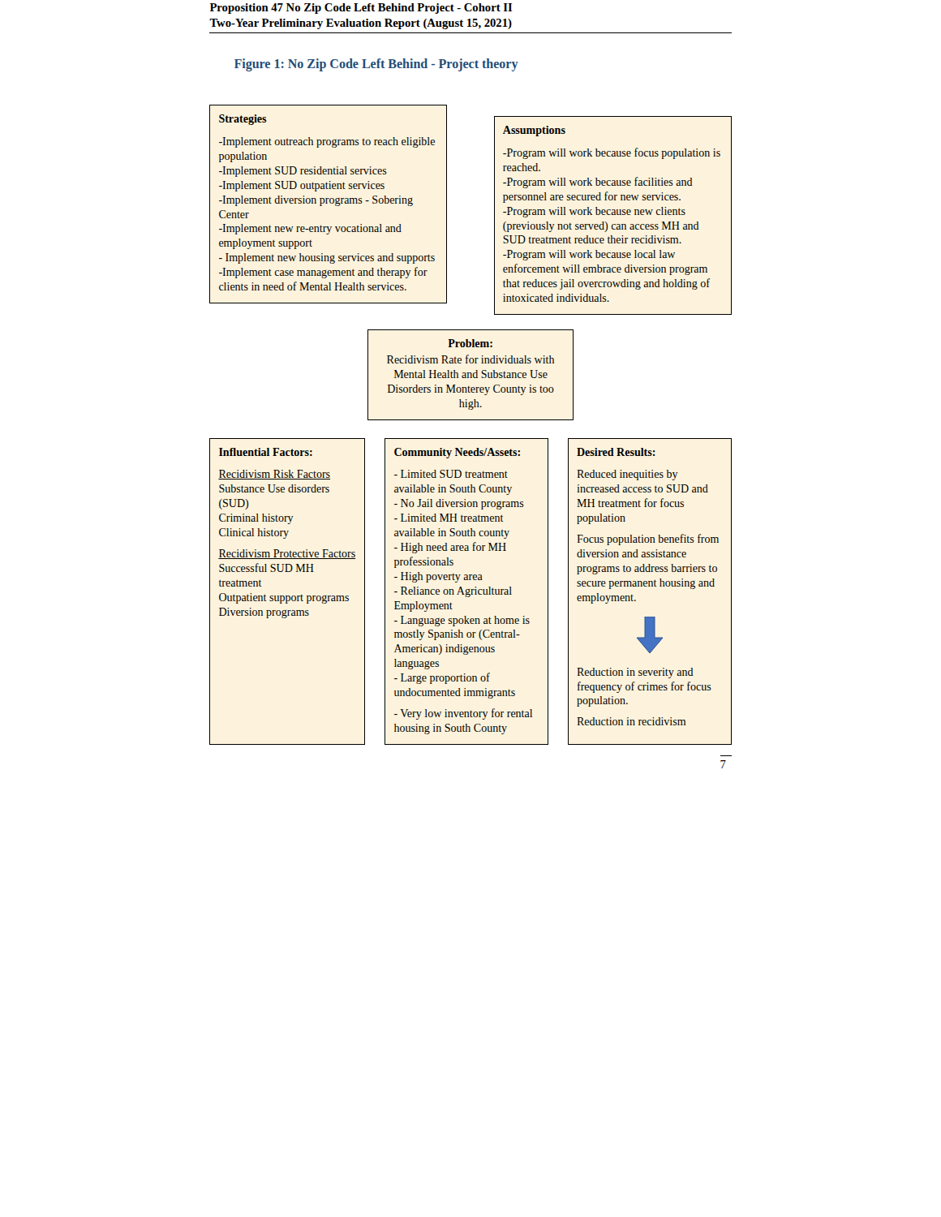Proposition 47 No Zip Code Left Behind Project - Cohort II
Two-Year Preliminary Evaluation Report (August 15, 2021)
Figure 1: No Zip Code Left Behind - Project theory
Strategies
-Implement outreach programs to reach eligible population
-Implement SUD residential services
-Implement SUD outpatient services
-Implement diversion programs - Sobering Center
-Implement new re-entry vocational and employment support
- Implement new housing services and supports
-Implement case management and therapy for clients in need of Mental Health services.
Assumptions
-Program will work because focus population is reached.
-Program will work because facilities and personnel are secured for new services.
-Program will work because new clients (previously not served) can access MH and SUD treatment reduce their recidivism.
-Program will work because local law enforcement will embrace diversion program that reduces jail overcrowding and holding of intoxicated individuals.
Problem:
Recidivism Rate for individuals with Mental Health and Substance Use Disorders in Monterey County is too high.
Influential Factors:
Recidivism Risk Factors
Substance Use disorders (SUD)
Criminal history
Clinical history
Recidivism Protective Factors
Successful SUD MH treatment
Outpatient support programs
Diversion programs
Community Needs/Assets:
- Limited SUD treatment available in South County
- No Jail diversion programs
- Limited MH treatment available in South county
- High need area for MH professionals
- High poverty area
- Reliance on Agricultural Employment
- Language spoken at home is mostly Spanish or (Central-American) indigenous languages
- Large proportion of undocumented immigrants
- Very low inventory for rental housing in South County
Desired Results:
Reduced inequities by increased access to SUD and MH treatment for focus population
Focus population benefits from diversion and assistance programs to address barriers to secure permanent housing and employment.
Reduction in severity and frequency of crimes for focus population.
Reduction in recidivism
7